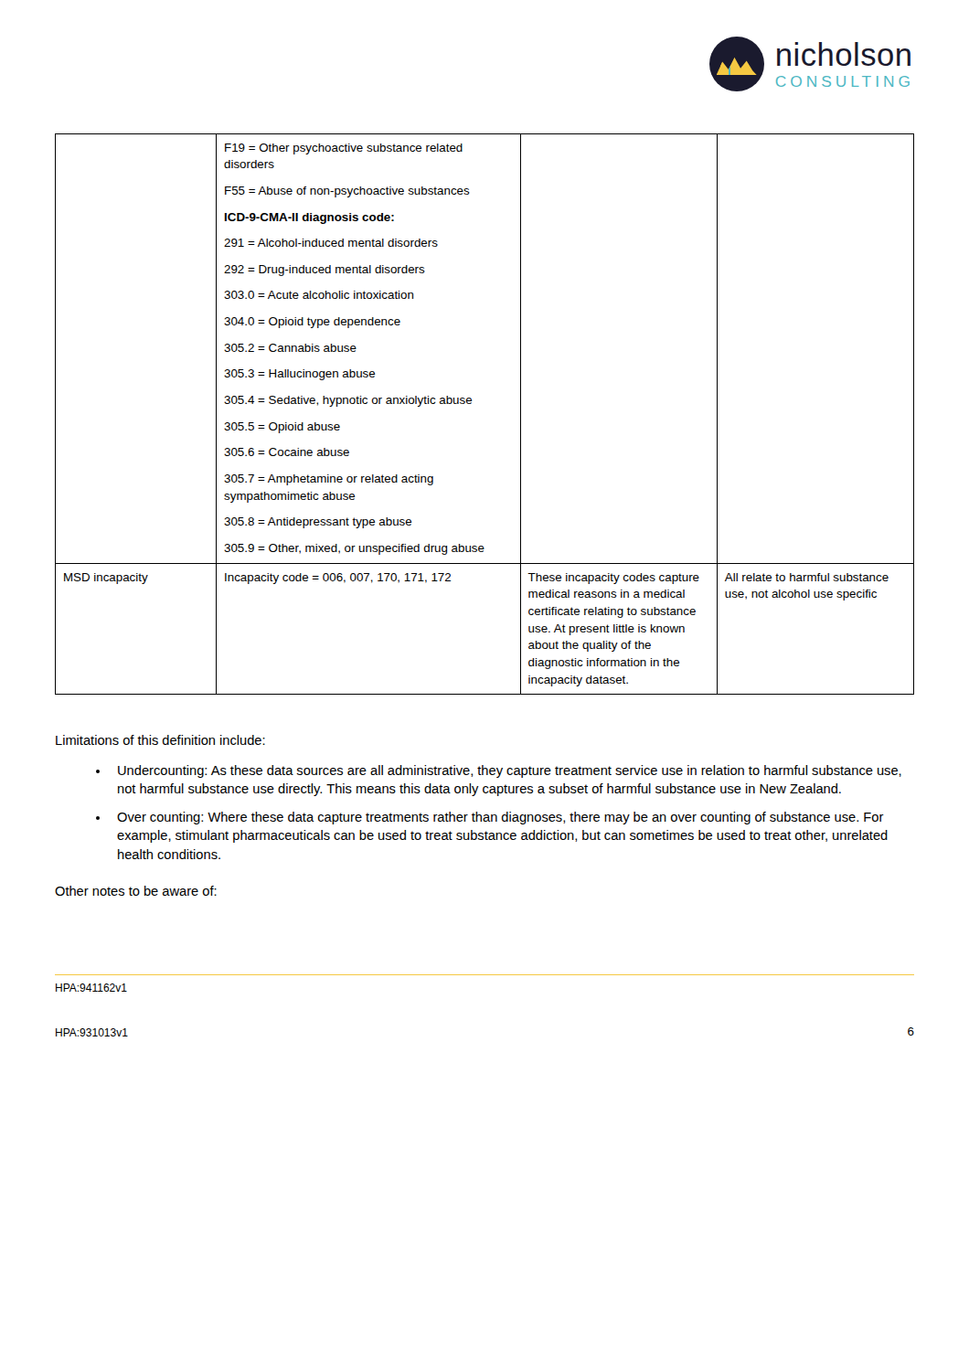nicholson
CONSULTING
| | F19 = Other psychoactive substance related disorders F55 = Abuse of non-psychoactive substances ICD-9-CMA-II diagnosis code: 291 = Alcohol-induced mental disorders 292 = Drug-induced mental disorders 303.0 = Acute alcoholic intoxication 304.0 = Opioid type dependence 305.2 = Cannabis abuse 305.3 = Hallucinogen abuse 305.4 = Sedative, hypnotic or anxiolytic abuse 305.5 = Opioid abuse 305.6 = Cocaine abuse 305.7 = Amphetamine or related acting sympathomimetic abuse 305.8 = Antidepressant type abuse 305.9 = Other, mixed, or unspecified drug abuse | | |
| MSD incapacity | Incapacity code = 006, 007, 170, 171, 172 | These incapacity codes capture medical reasons in a medical certificate relating to substance use. At present little is known about the quality of the diagnostic information in the incapacity dataset. | All relate to harmful substance use, not alcohol use specific |
Limitations of this definition include:
Undercounting: As these data sources are all administrative, they capture treatment service use in relation to harmful substance use, not harmful substance use directly. This means this data only captures a subset of harmful substance use in New Zealand.
Over counting: Where these data capture treatments rather than diagnoses, there may be an over counting of substance use. For example, stimulant pharmaceuticals can be used to treat substance addiction, but can sometimes be used to treat other, unrelated health conditions.
Other notes to be aware of:
HPA:941162v1
HPA:931013v1 6